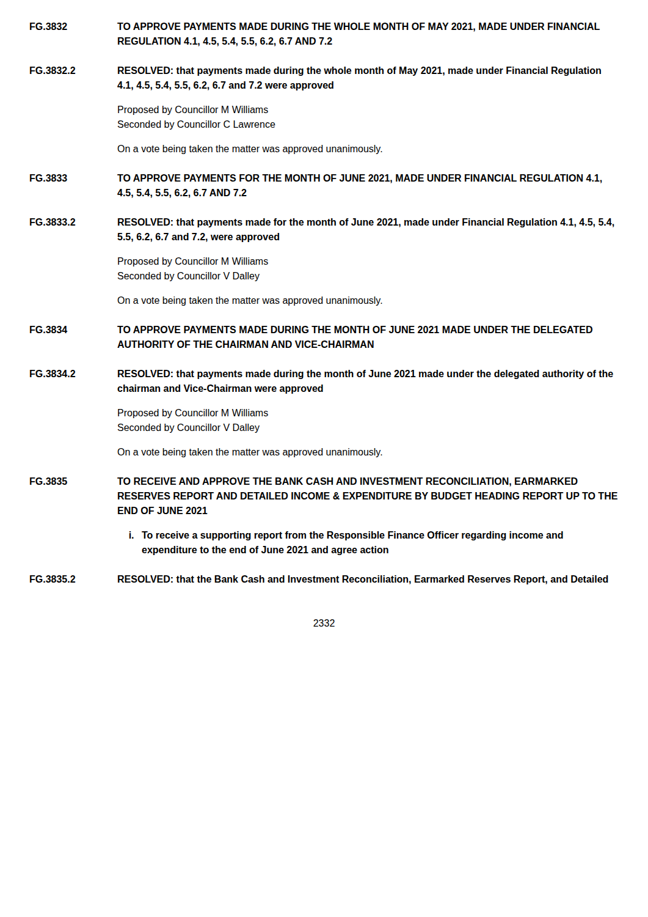FG.3832
To approve payments made during the whole month of May 2021, made under Financial Regulation 4.1, 4.5, 5.4, 5.5, 6.2, 6.7 and 7.2
FG.3832.2
RESOLVED: that payments made during the whole month of May 2021, made under Financial Regulation 4.1, 4.5, 5.4, 5.5, 6.2, 6.7 and 7.2 were approved
Proposed by Councillor M Williams
Seconded by Councillor C Lawrence
On a vote being taken the matter was approved unanimously.
FG.3833
To approve payments for the month of June 2021, made under Financial Regulation 4.1, 4.5, 5.4, 5.5, 6.2, 6.7 and 7.2
FG.3833.2
RESOLVED: that payments made for the month of June 2021, made under Financial Regulation 4.1, 4.5, 5.4, 5.5, 6.2, 6.7 and 7.2, were approved
Proposed by Councillor M Williams
Seconded by Councillor V Dalley
On a vote being taken the matter was approved unanimously.
FG.3834
To approve payments made during the month of June 2021 made under the delegated authority of the Chairman and Vice-Chairman
FG.3834.2
RESOLVED: that payments made during the month of June 2021 made under the delegated authority of the chairman and Vice-Chairman were approved
Proposed by Councillor M Williams
Seconded by Councillor V Dalley
On a vote being taken the matter was approved unanimously.
FG.3835
To receive and approve the bank cash and investment reconciliation, earmarked reserves report and detailed income & expenditure by budget heading report up to the end of June 2021
To receive a supporting report from the Responsible Finance Officer regarding income and expenditure to the end of June 2021 and agree action
FG.3835.2
RESOLVED: that the Bank Cash and Investment Reconciliation, Earmarked Reserves Report, and Detailed
2332